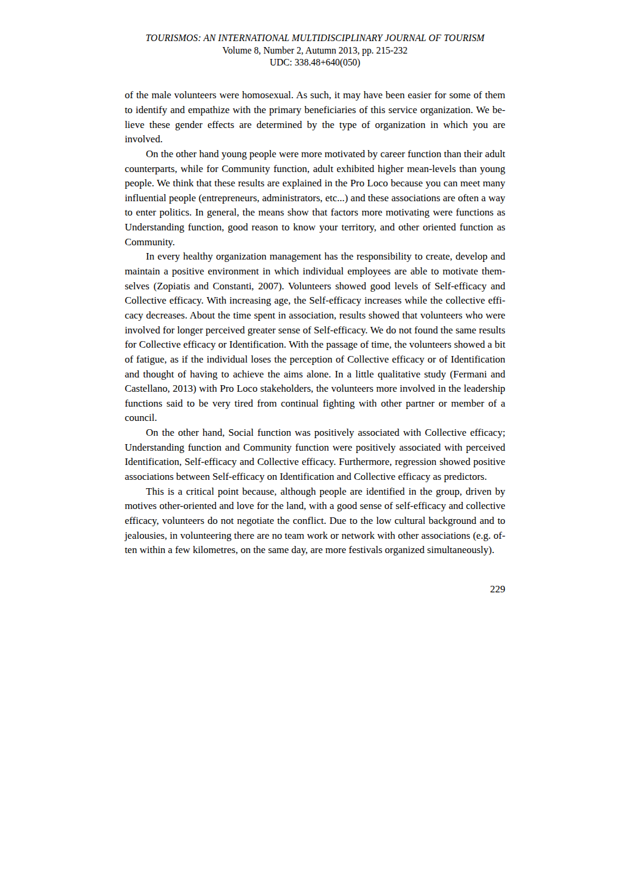TOURISMOS: AN INTERNATIONAL MULTIDISCIPLINARY JOURNAL OF TOURISM
Volume 8, Number 2, Autumn 2013, pp. 215-232
UDC: 338.48+640(050)
of the male volunteers were homosexual. As such, it may have been easier for some of them to identify and empathize with the primary beneficiaries of this service organization. We believe these gender effects are determined by the type of organization in which you are involved.
On the other hand young people were more motivated by career function than their adult counterparts, while for Community function, adult exhibited higher mean-levels than young people. We think that these results are explained in the Pro Loco because you can meet many influential people (entrepreneurs, administrators, etc...) and these associations are often a way to enter politics. In general, the means show that factors more motivating were functions as Understanding function, good reason to know your territory, and other oriented function as Community.
In every healthy organization management has the responsibility to create, develop and maintain a positive environment in which individual employees are able to motivate themselves (Zopiatis and Constanti, 2007). Volunteers showed good levels of Self-efficacy and Collective efficacy. With increasing age, the Self-efficacy increases while the collective efficacy decreases. About the time spent in association, results showed that volunteers who were involved for longer perceived greater sense of Self-efficacy. We do not found the same results for Collective efficacy or Identification. With the passage of time, the volunteers showed a bit of fatigue, as if the individual loses the perception of Collective efficacy or of Identification and thought of having to achieve the aims alone. In a little qualitative study (Fermani and Castellano, 2013) with Pro Loco stakeholders, the volunteers more involved in the leadership functions said to be very tired from continual fighting with other partner or member of a council.
On the other hand, Social function was positively associated with Collective efficacy; Understanding function and Community function were positively associated with perceived Identification, Self-efficacy and Collective efficacy. Furthermore, regression showed positive associations between Self-efficacy on Identification and Collective efficacy as predictors.
This is a critical point because, although people are identified in the group, driven by motives other-oriented and love for the land, with a good sense of self-efficacy and collective efficacy, volunteers do not negotiate the conflict. Due to the low cultural background and to jealousies, in volunteering there are no team work or network with other associations (e.g. often within a few kilometres, on the same day, are more festivals organized simultaneously).
229